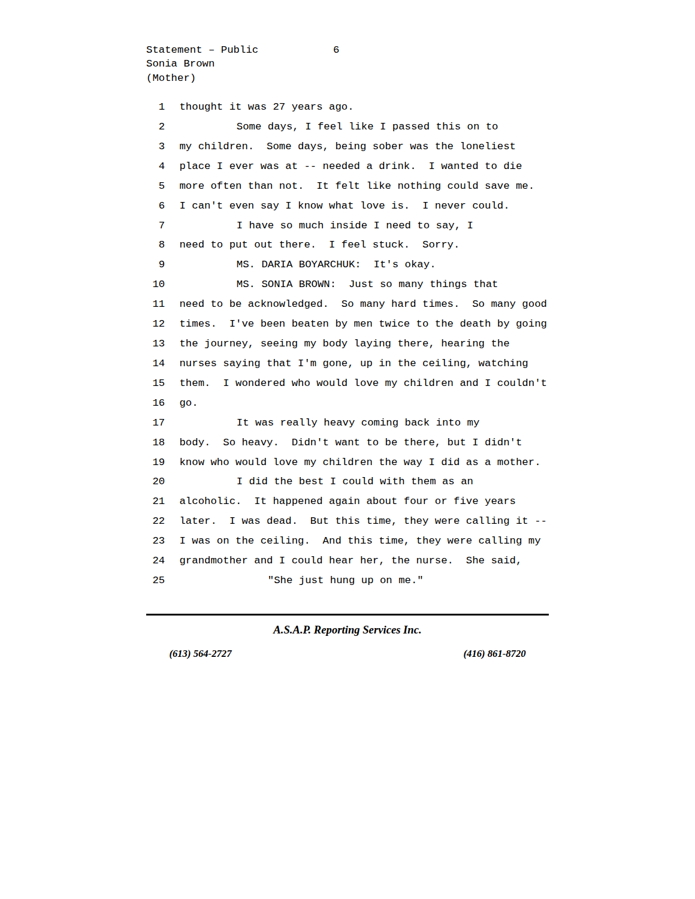Statement – Public 6 Sonia Brown (Mother)
1 thought it was 27 years ago.
2 Some days, I feel like I passed this on to
3 my children. Some days, being sober was the loneliest
4 place I ever was at -- needed a drink. I wanted to die
5 more often than not. It felt like nothing could save me.
6 I can't even say I know what love is. I never could.
7 I have so much inside I need to say, I
8 need to put out there. I feel stuck. Sorry.
9 MS. DARIA BOYARCHUK: It's okay.
10 MS. SONIA BROWN: Just so many things that
11 need to be acknowledged. So many hard times. So many good
12 times. I've been beaten by men twice to the death by going
13 the journey, seeing my body laying there, hearing the
14 nurses saying that I'm gone, up in the ceiling, watching
15 them. I wondered who would love my children and I couldn't
16 go.
17 It was really heavy coming back into my
18 body. So heavy. Didn't want to be there, but I didn't
19 know who would love my children the way I did as a mother.
20 I did the best I could with them as an
21 alcoholic. It happened again about four or five years
22 later. I was dead. But this time, they were calling it --
23 I was on the ceiling. And this time, they were calling my
24 grandmother and I could hear her, the nurse. She said,
25 "She just hung up on me."
A.S.A.P. Reporting Services Inc.
(613) 564-2727 (416) 861-8720